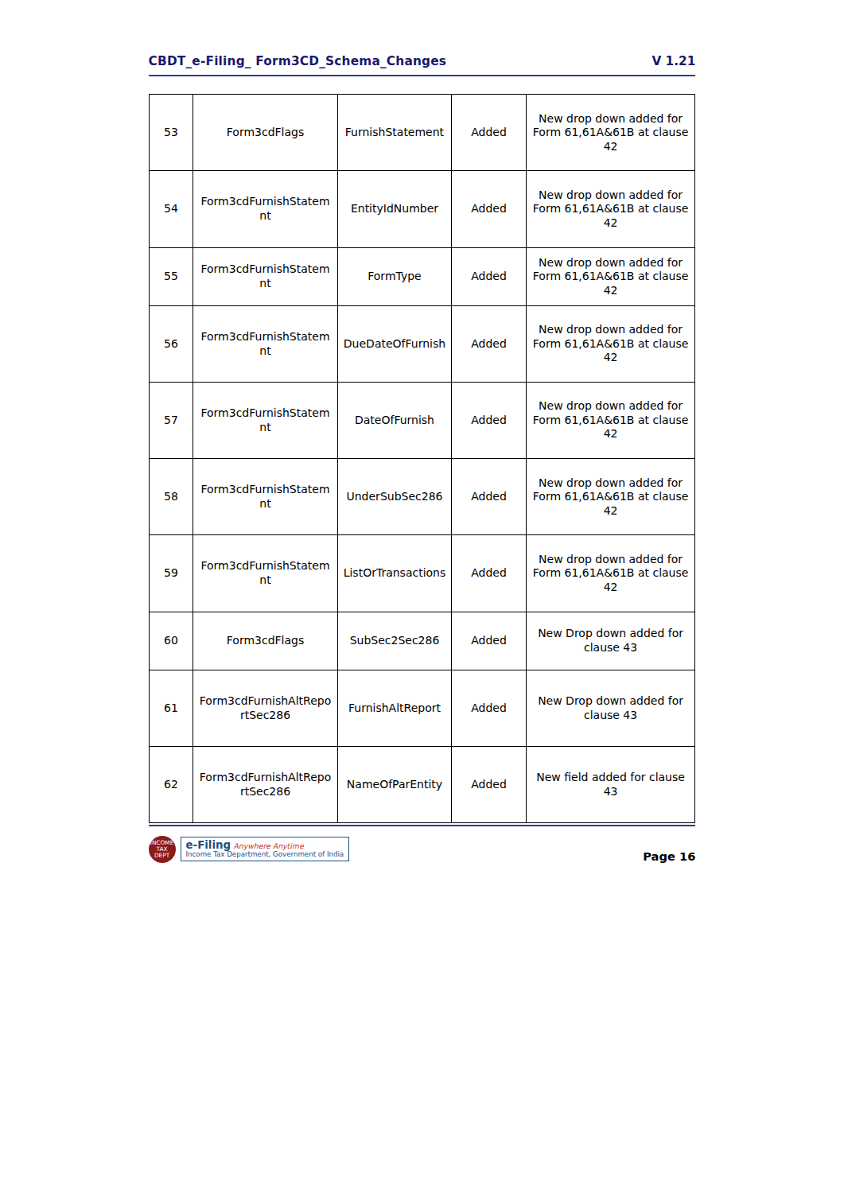CBDT_e-Filing_ Form3CD_Schema_Changes V 1.21
| 53 | Form3cdFlags | FurnishStatement | Added | New drop down added for Form 61,61A&61B at clause 42 |
| 54 | Form3cdFurnishStatemnt | EntityIdNumber | Added | New drop down added for Form 61,61A&61B at clause 42 |
| 55 | Form3cdFurnishStatemnt | FormType | Added | New drop down added for Form 61,61A&61B at clause 42 |
| 56 | Form3cdFurnishStatemnt | DueDateOfFurnish | Added | New drop down added for Form 61,61A&61B at clause 42 |
| 57 | Form3cdFurnishStatemnt | DateOfFurnish | Added | New drop down added for Form 61,61A&61B at clause 42 |
| 58 | Form3cdFurnishStatemnt | UnderSubSec286 | Added | New drop down added for Form 61,61A&61B at clause 42 |
| 59 | Form3cdFurnishStatemnt | ListOrTransactions | Added | New drop down added for Form 61,61A&61B at clause 42 |
| 60 | Form3cdFlags | SubSec2Sec286 | Added | New Drop down added for clause 43 |
| 61 | Form3cdFurnishAltReportSec286 | FurnishAltReport | Added | New Drop down added for clause 43 |
| 62 | Form3cdFurnishAltReportSec286 | NameOfParEntity | Added | New field added for clause 43 |
INCOME TAX DEPT
e-Filing Anywhere Anytime
Income Tax Department, Government of India
Page 16